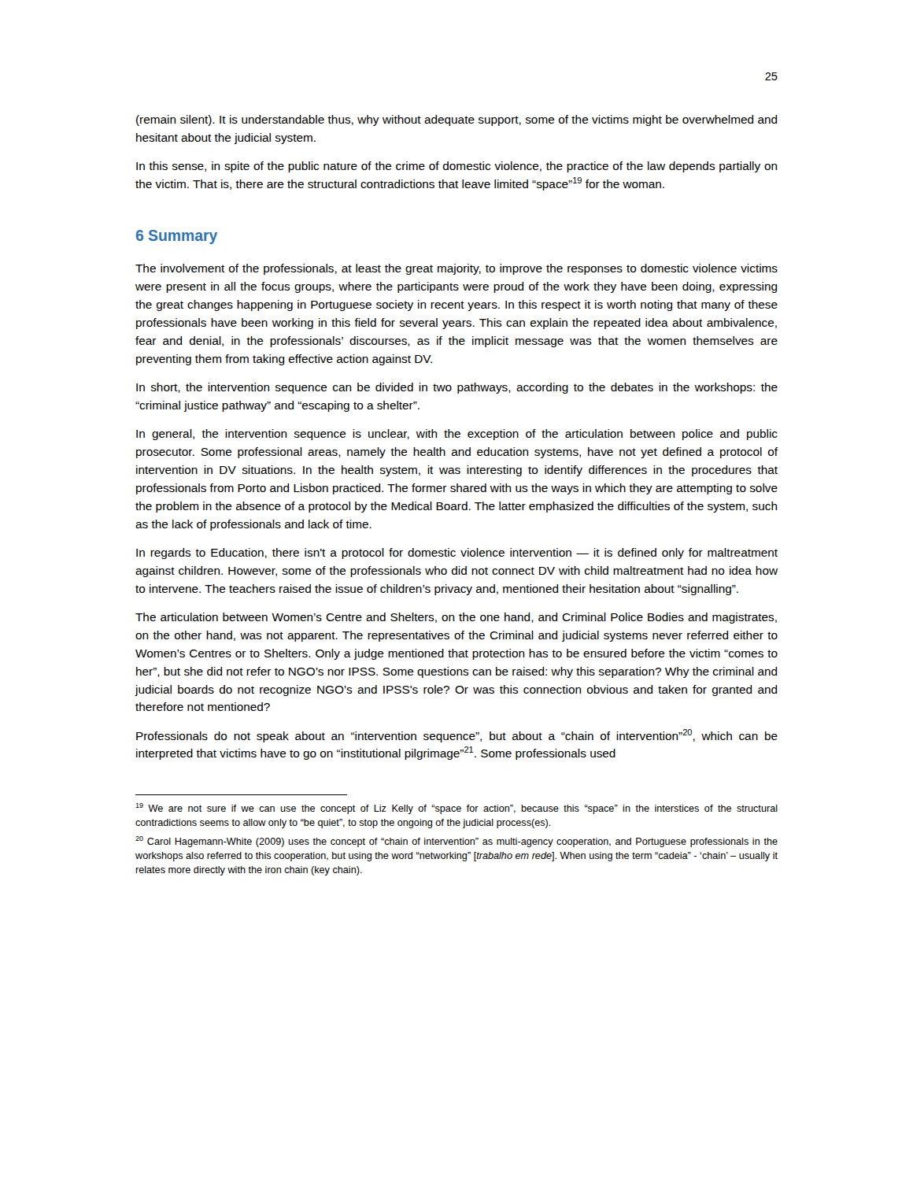25
(remain silent). It is understandable thus, why without adequate support, some of the victims might be overwhelmed and hesitant about the judicial system.
In this sense, in spite of the public nature of the crime of domestic violence, the practice of the law depends partially on the victim. That is, there are the structural contradictions that leave limited “space”19 for the woman.
6 Summary
The involvement of the professionals, at least the great majority, to improve the responses to domestic violence victims were present in all the focus groups, where the participants were proud of the work they have been doing, expressing the great changes happening in Portuguese society in recent years. In this respect it is worth noting that many of these professionals have been working in this field for several years. This can explain the repeated idea about ambivalence, fear and denial, in the professionals’ discourses, as if the implicit message was that the women themselves are preventing them from taking effective action against DV.
In short, the intervention sequence can be divided in two pathways, according to the debates in the workshops: the “criminal justice pathway” and “escaping to a shelter”.
In general, the intervention sequence is unclear, with the exception of the articulation between police and public prosecutor. Some professional areas, namely the health and education systems, have not yet defined a protocol of intervention in DV situations. In the health system, it was interesting to identify differences in the procedures that professionals from Porto and Lisbon practiced. The former shared with us the ways in which they are attempting to solve the problem in the absence of a protocol by the Medical Board. The latter emphasized the difficulties of the system, such as the lack of professionals and lack of time.
In regards to Education, there isn't a protocol for domestic violence intervention — it is defined only for maltreatment against children. However, some of the professionals who did not connect DV with child maltreatment had no idea how to intervene. The teachers raised the issue of children’s privacy and, mentioned their hesitation about “signalling”.
The articulation between Women’s Centre and Shelters, on the one hand, and Criminal Police Bodies and magistrates, on the other hand, was not apparent. The representatives of the Criminal and judicial systems never referred either to Women’s Centres or to Shelters. Only a judge mentioned that protection has to be ensured before the victim “comes to her”, but she did not refer to NGO’s nor IPSS. Some questions can be raised: why this separation? Why the criminal and judicial boards do not recognize NGO’s and IPSS's role? Or was this connection obvious and taken for granted and therefore not mentioned?
Professionals do not speak about an “intervention sequence”, but about a “chain of intervention”20, which can be interpreted that victims have to go on “institutional pilgrimage”21. Some professionals used
19 We are not sure if we can use the concept of Liz Kelly of “space for action”, because this “space” in the interstices of the structural contradictions seems to allow only to “be quiet”, to stop the ongoing of the judicial process(es).
20 Carol Hagemann-White (2009) uses the concept of “chain of intervention” as multi-agency cooperation, and Portuguese professionals in the workshops also referred to this cooperation, but using the word “networking” [trabalho em rede]. When using the term “cadeia” - ‘chain’ – usually it relates more directly with the iron chain (key chain).